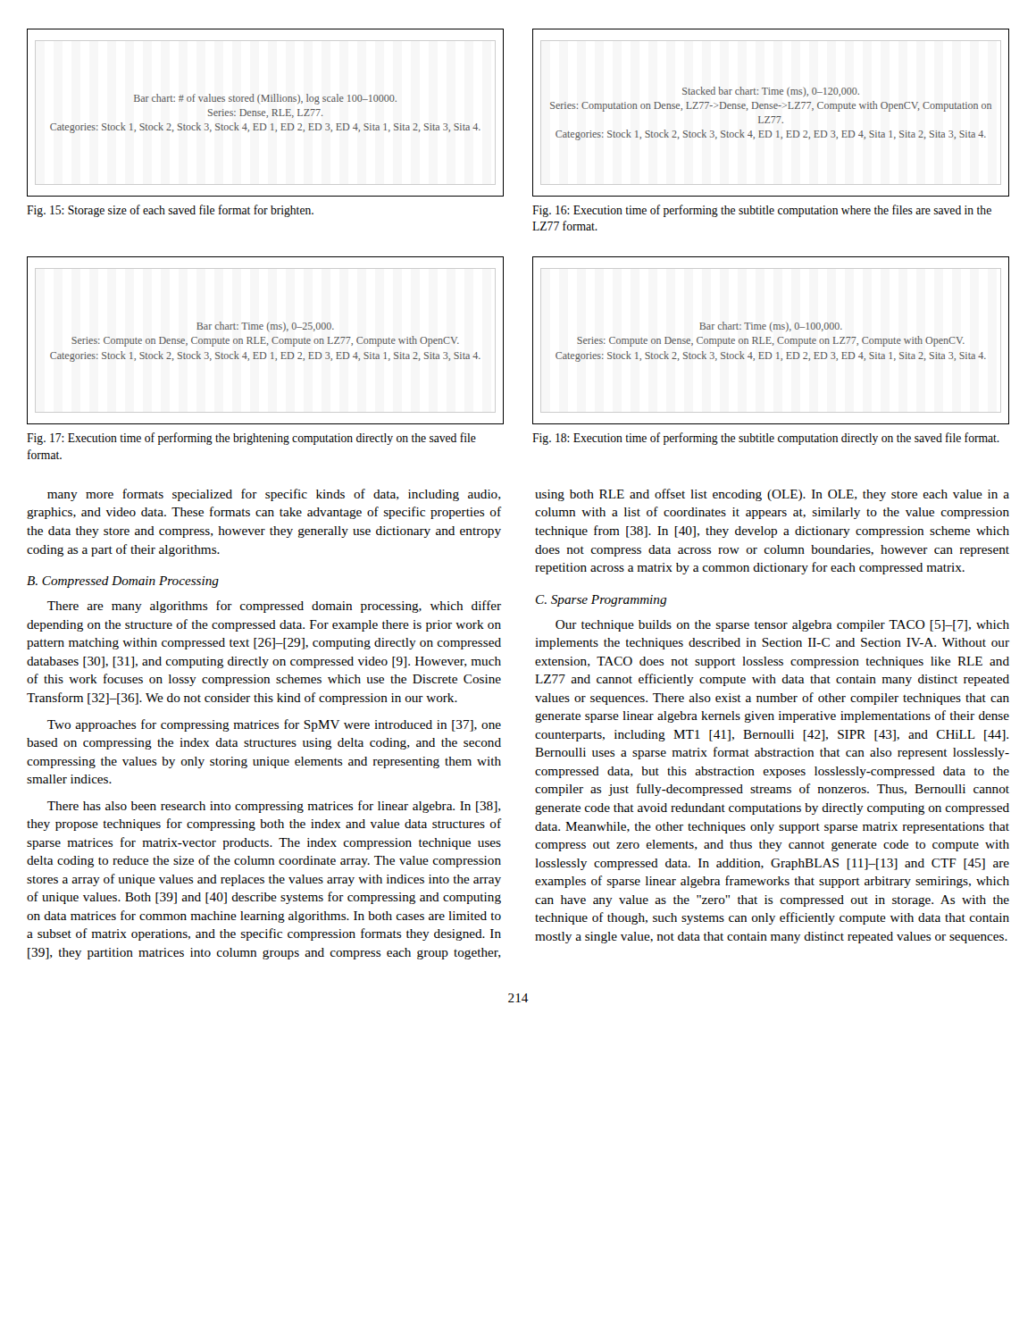Bar chart: # of values stored (Millions), log scale 100–10000.
Series: Dense, RLE, LZ77.
Categories: Stock 1, Stock 2, Stock 3, Stock 4, ED 1, ED 2, ED 3, ED 4, Sita 1, Sita 2, Sita 3, Sita 4.
Fig. 15: Storage size of each saved file format for brighten.
Stacked bar chart: Time (ms), 0–120,000.
Series: Computation on Dense, LZ77->Dense, Dense->LZ77, Compute with OpenCV, Computation on LZ77.
Categories: Stock 1, Stock 2, Stock 3, Stock 4, ED 1, ED 2, ED 3, ED 4, Sita 1, Sita 2, Sita 3, Sita 4.
Fig. 16: Execution time of performing the subtitle computation where the files are saved in the LZ77 format.
Bar chart: Time (ms), 0–25,000.
Series: Compute on Dense, Compute on RLE, Compute on LZ77, Compute with OpenCV.
Categories: Stock 1, Stock 2, Stock 3, Stock 4, ED 1, ED 2, ED 3, ED 4, Sita 1, Sita 2, Sita 3, Sita 4.
Fig. 17: Execution time of performing the brightening computation directly on the saved file format.
Bar chart: Time (ms), 0–100,000.
Series: Compute on Dense, Compute on RLE, Compute on LZ77, Compute with OpenCV.
Categories: Stock 1, Stock 2, Stock 3, Stock 4, ED 1, ED 2, ED 3, ED 4, Sita 1, Sita 2, Sita 3, Sita 4.
Fig. 18: Execution time of performing the subtitle computation directly on the saved file format.
many more formats specialized for specific kinds of data, including audio, graphics, and video data. These formats can take advantage of specific properties of the data they store and compress, however they generally use dictionary and entropy coding as a part of their algorithms.
B. Compressed Domain Processing
There are many algorithms for compressed domain processing, which differ depending on the structure of the compressed data. For example there is prior work on pattern matching within compressed text [26]–[29], computing directly on compressed databases [30], [31], and computing directly on compressed video [9]. However, much of this work focuses on lossy compression schemes which use the Discrete Cosine Transform [32]–[36]. We do not consider this kind of compression in our work.
Two approaches for compressing matrices for SpMV were introduced in [37], one based on compressing the index data structures using delta coding, and the second compressing the values by only storing unique elements and representing them with smaller indices.
There has also been research into compressing matrices for linear algebra. In [38], they propose techniques for compressing both the index and value data structures of sparse matrices for matrix-vector products. The index compression technique uses delta coding to reduce the size of the column coordinate array. The value compression stores a array of unique values and replaces the values array with indices into the array of unique values. Both [39] and [40] describe systems for compressing and computing on data matrices for common machine learning algorithms. In both cases are limited to a subset of matrix operations, and the specific compression formats they designed. In [39], they partition matrices into column groups and compress each group together, using both RLE and offset list encoding (OLE). In OLE, they store each value in a column with a list of coordinates it appears at, similarly to the value compression technique from [38]. In [40], they develop a dictionary compression scheme which does not compress data across row or column boundaries, however can represent repetition across a matrix by a common dictionary for each compressed matrix.
C. Sparse Programming
Our technique builds on the sparse tensor algebra compiler TACO [5]–[7], which implements the techniques described in Section II-C and Section IV-A. Without our extension, TACO does not support lossless compression techniques like RLE and LZ77 and cannot efficiently compute with data that contain many distinct repeated values or sequences. There also exist a number of other compiler techniques that can generate sparse linear algebra kernels given imperative implementations of their dense counterparts, including MT1 [41], Bernoulli [42], SIPR [43], and CHiLL [44]. Bernoulli uses a sparse matrix format abstraction that can also represent losslessly-compressed data, but this abstraction exposes losslessly-compressed data to the compiler as just fully-decompressed streams of nonzeros. Thus, Bernoulli cannot generate code that avoid redundant computations by directly computing on compressed data. Meanwhile, the other techniques only support sparse matrix representations that compress out zero elements, and thus they cannot generate code to compute with losslessly compressed data. In addition, GraphBLAS [11]–[13] and CTF [45] are examples of sparse linear algebra frameworks that support arbitrary semirings, which can have any value as the "zero" that is compressed out in storage. As with the technique of though, such systems can only efficiently compute with data that contain mostly a single value, not data that contain many distinct repeated values or sequences.
214